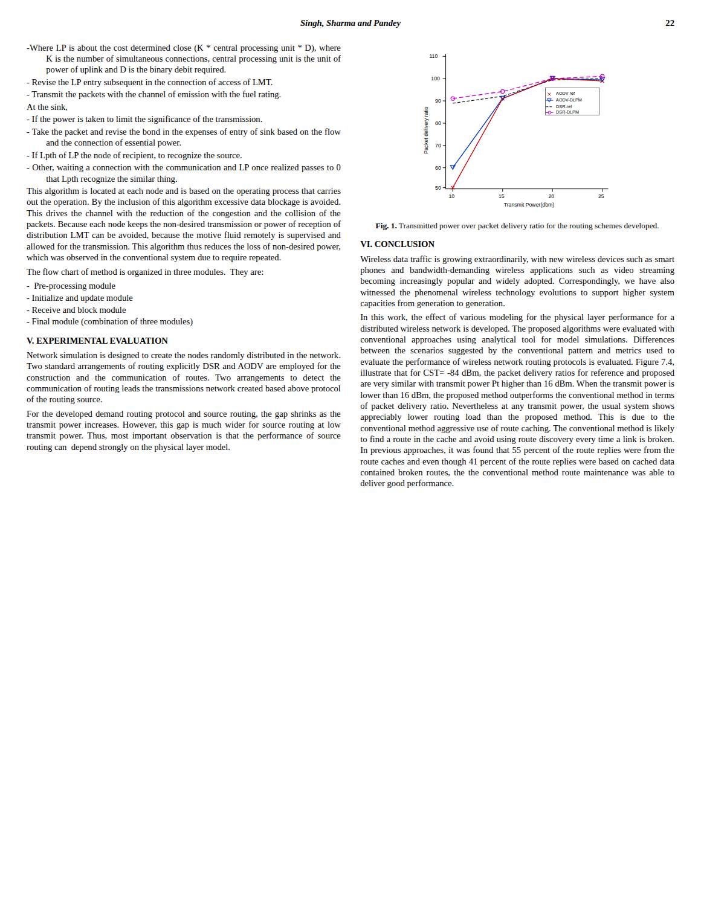Singh, Sharma and Pandey 22
-Where LP is about the cost determined close (K * central processing unit * D), where K is the number of simultaneous connections, central processing unit is the unit of power of uplink and D is the binary debit required.
- Revise the LP entry subsequent in the connection of access of LMT.
- Transmit the packets with the channel of emission with the fuel rating.
At the sink,
- If the power is taken to limit the significance of the transmission.
- Take the packet and revise the bond in the expenses of entry of sink based on the flow and the connection of essential power.
- If Lpth of LP the node of recipient, to recognize the source.
- Other, waiting a connection with the communication and LP once realized passes to 0 that Lpth recognize the similar thing.
This algorithm is located at each node and is based on the operating process that carries out the operation. By the inclusion of this algorithm excessive data blockage is avoided. This drives the channel with the reduction of the congestion and the collision of the packets. Because each node keeps the non-desired transmission or power of reception of distribution LMT can be avoided, because the motive fluid remotely is supervised and allowed for the transmission. This algorithm thus reduces the loss of non-desired power, which was observed in the conventional system due to require repeated.
The flow chart of method is organized in three modules. They are:
- Pre-processing module
- Initialize and update module
- Receive and block module
- Final module (combination of three modules)
V. Experimental Evaluation
Network simulation is designed to create the nodes randomly distributed in the network. Two standard arrangements of routing explicitly DSR and AODV are employed for the construction and the communication of routes. Two arrangements to detect the communication of routing leads the transmissions network created based above protocol of the routing source.
For the developed demand routing protocol and source routing, the gap shrinks as the transmit power increases. However, this gap is much wider for source routing at low transmit power. Thus, most important observation is that the performance of source routing can depend strongly on the physical layer model.
110 100 90 80 70 60 50 10 15 20 25 Packet delivery ratio Transmit Power(dbm) AODV ref AODV-DLPM DSR-ref DSR-DLPM
Fig. 1. Transmitted power over packet delivery ratio for the routing schemes developed.
VI. Conclusion
Wireless data traffic is growing extraordinarily, with new wireless devices such as smart phones and bandwidth-demanding wireless applications such as video streaming becoming increasingly popular and widely adopted. Correspondingly, we have also witnessed the phenomenal wireless technology evolutions to support higher system capacities from generation to generation.
In this work, the effect of various modeling for the physical layer performance for a distributed wireless network is developed. The proposed algorithms were evaluated with conventional approaches using analytical tool for model simulations. Differences between the scenarios suggested by the conventional pattern and metrics used to evaluate the performance of wireless network routing protocols is evaluated. Figure 7.4, illustrate that for CST= -84 dBm, the packet delivery ratios for reference and proposed are very similar with transmit power Pt higher than 16 dBm. When the transmit power is lower than 16 dBm, the proposed method outperforms the conventional method in terms of packet delivery ratio. Nevertheless at any transmit power, the usual system shows appreciably lower routing load than the proposed method. This is due to the conventional method aggressive use of route caching. The conventional method is likely to find a route in the cache and avoid using route discovery every time a link is broken. In previous approaches, it was found that 55 percent of the route replies were from the route caches and even though 41 percent of the route replies were based on cached data contained broken routes, the the conventional method route maintenance was able to deliver good performance.